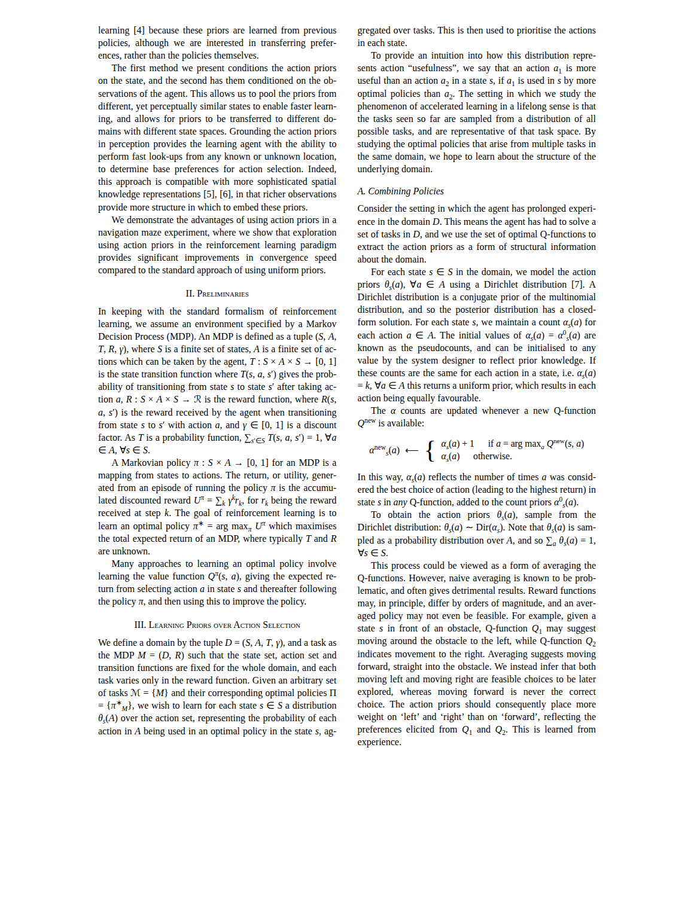learning [4] because these priors are learned from previous policies, although we are interested in transferring preferences, rather than the policies themselves.
The first method we present conditions the action priors on the state, and the second has them conditioned on the observations of the agent. This allows us to pool the priors from different, yet perceptually similar states to enable faster learning, and allows for priors to be transferred to different domains with different state spaces. Grounding the action priors in perception provides the learning agent with the ability to perform fast look-ups from any known or unknown location, to determine base preferences for action selection. Indeed, this approach is compatible with more sophisticated spatial knowledge representations [5], [6], in that richer observations provide more structure in which to embed these priors.
We demonstrate the advantages of using action priors in a navigation maze experiment, where we show that exploration using action priors in the reinforcement learning paradigm provides significant improvements in convergence speed compared to the standard approach of using uniform priors.
II. Preliminaries
In keeping with the standard formalism of reinforcement learning, we assume an environment specified by a Markov Decision Process (MDP). An MDP is defined as a tuple (S, A, T, R, γ), where S is a finite set of states, A is a finite set of actions which can be taken by the agent, T : S × A × S → [0, 1] is the state transition function where T(s, a, s′) gives the probability of transitioning from state s to state s′ after taking action a, R : S × A × S → ℛ is the reward function, where R(s, a, s′) is the reward received by the agent when transitioning from state s to s′ with action a, and γ ∈ [0, 1] is a discount factor. As T is a probability function, ∑s′∈S T(s, a, s′) = 1, ∀a ∈ A, ∀s ∈ S.
A Markovian policy π : S × A → [0, 1] for an MDP is a mapping from states to actions. The return, or utility, generated from an episode of running the policy π is the accumulated discounted reward Uπ = ∑k γkrk, for rk being the reward received at step k. The goal of reinforcement learning is to learn an optimal policy π∗ = arg maxπ Uπ which maximises the total expected return of an MDP, where typically T and R are unknown.
Many approaches to learning an optimal policy involve learning the value function Qπ(s, a), giving the expected return from selecting action a in state s and thereafter following the policy π, and then using this to improve the policy.
III. Learning Priors over Action Selection
We define a domain by the tuple D = (S, A, T, γ), and a task as the MDP M = (D, R) such that the state set, action set and transition functions are fixed for the whole domain, and each task varies only in the reward function. Given an arbitrary set of tasks ℳ = {M} and their corresponding optimal policies Π = {π∗M}, we wish to learn for each state s ∈ S a distribution θs(A) over the action set, representing the probability of each action in A being used in an optimal policy in the state s, aggregated over tasks. This is then used to prioritise the actions in each state.
To provide an intuition into how this distribution represents action “usefulness”, we say that an action a1 is more useful than an action a2 in a state s, if a1 is used in s by more optimal policies than a2. The setting in which we study the phenomenon of accelerated learning in a lifelong sense is that the tasks seen so far are sampled from a distribution of all possible tasks, and are representative of that task space. By studying the optimal policies that arise from multiple tasks in the same domain, we hope to learn about the structure of the underlying domain.
A. Combining Policies
Consider the setting in which the agent has prolonged experience in the domain D. This means the agent has had to solve a set of tasks in D, and we use the set of optimal Q-functions to extract the action priors as a form of structural information about the domain.
For each state s ∈ S in the domain, we model the action priors θs(a), ∀a ∈ A using a Dirichlet distribution [7]. A Dirichlet distribution is a conjugate prior of the multinomial distribution, and so the posterior distribution has a closed-form solution. For each state s, we maintain a count αs(a) for each action a ∈ A. The initial values of αs(a) = α0s(a) are known as the pseudocounts, and can be initialised to any value by the system designer to reflect prior knowledge. If these counts are the same for each action in a state, i.e. αs(a) = k, ∀a ∈ A this returns a uniform prior, which results in each action being equally favourable.
The α counts are updated whenever a new Q-function Qnew is available:
αnews(a) ⟵ {
αs(a) + 1 if a = arg maxa Qnew(s, a)
αs(a) otherwise.
In this way, αs(a) reflects the number of times a was considered the best choice of action (leading to the highest return) in state s in any Q-function, added to the count priors α0s(a).
To obtain the action priors θs(a), sample from the Dirichlet distribution: θs(a) ∼ Dir(αs). Note that θs(a) is sampled as a probability distribution over A, and so ∑a θs(a) = 1, ∀s ∈ S.
This process could be viewed as a form of averaging the Q-functions. However, naive averaging is known to be problematic, and often gives detrimental results. Reward functions may, in principle, differ by orders of magnitude, and an averaged policy may not even be feasible. For example, given a state s in front of an obstacle, Q-function Q1 may suggest moving around the obstacle to the left, while Q-function Q2 indicates movement to the right. Averaging suggests moving forward, straight into the obstacle. We instead infer that both moving left and moving right are feasible choices to be later explored, whereas moving forward is never the correct choice. The action priors should consequently place more weight on ‘left’ and ‘right’ than on ‘forward’, reflecting the preferences elicited from Q1 and Q2. This is learned from experience.